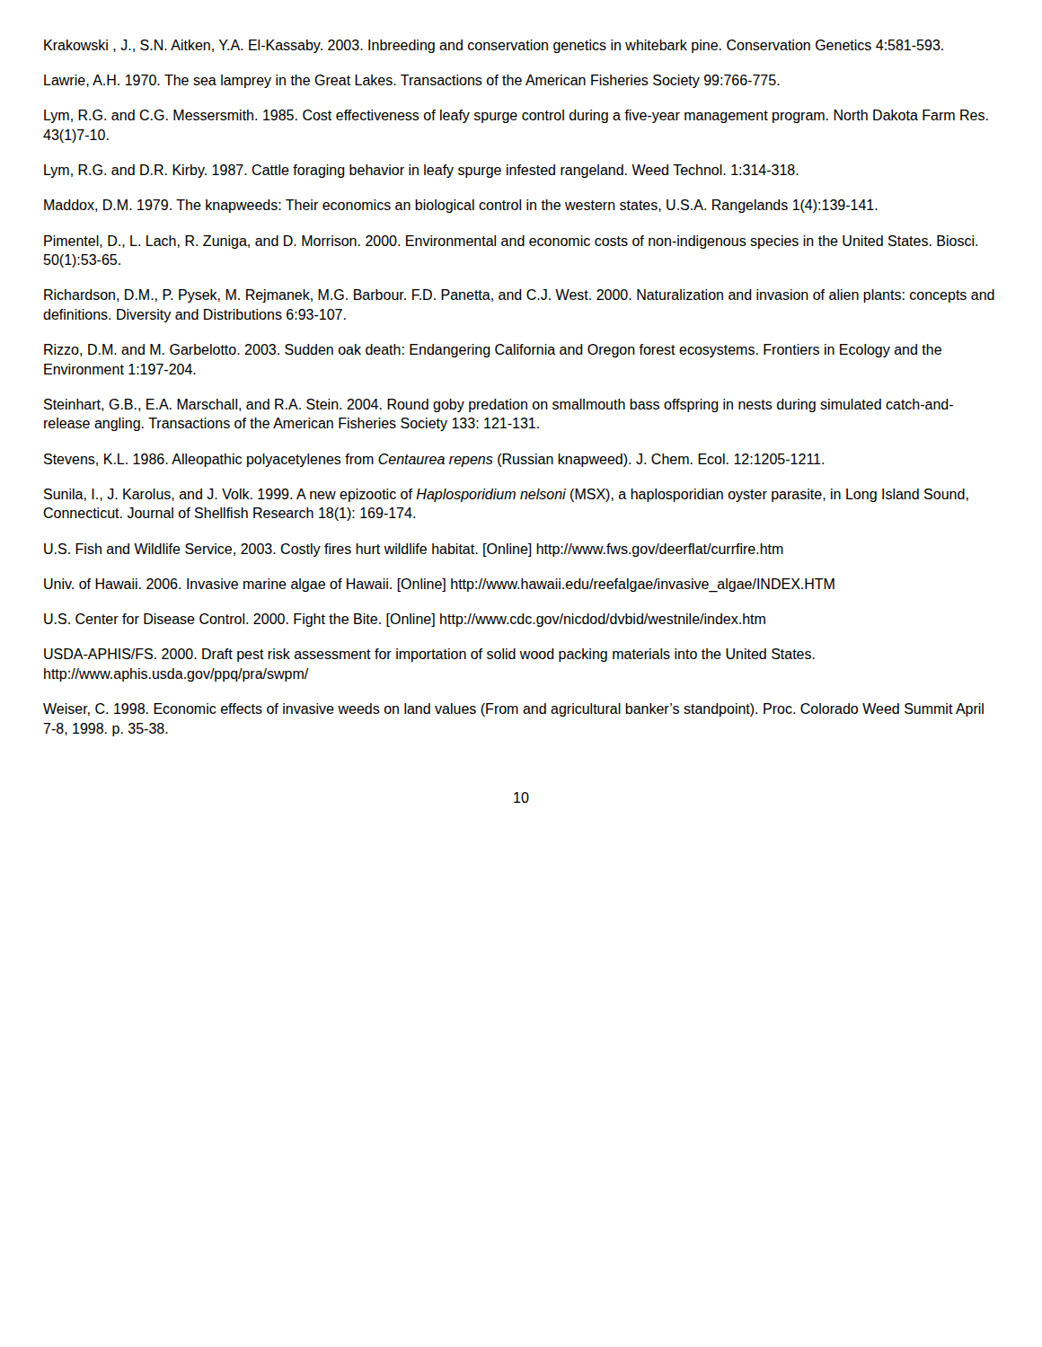Krakowski , J., S.N. Aitken, Y.A. El-Kassaby. 2003. Inbreeding and conservation genetics in whitebark pine. Conservation Genetics 4:581-593.
Lawrie, A.H. 1970. The sea lamprey in the Great Lakes. Transactions of the American Fisheries Society 99:766-775.
Lym, R.G. and C.G. Messersmith. 1985. Cost effectiveness of leafy spurge control during a five-year management program. North Dakota Farm Res. 43(1)7-10.
Lym, R.G. and D.R. Kirby. 1987. Cattle foraging behavior in leafy spurge infested rangeland. Weed Technol. 1:314-318.
Maddox, D.M. 1979. The knapweeds: Their economics an biological control in the western states, U.S.A. Rangelands 1(4):139-141.
Pimentel, D., L. Lach, R. Zuniga, and D. Morrison. 2000. Environmental and economic costs of non-indigenous species in the United States. Biosci. 50(1):53-65.
Richardson, D.M., P. Pysek, M. Rejmanek, M.G. Barbour. F.D. Panetta, and C.J. West. 2000. Naturalization and invasion of alien plants: concepts and definitions. Diversity and Distributions 6:93-107.
Rizzo, D.M. and M. Garbelotto. 2003. Sudden oak death: Endangering California and Oregon forest ecosystems. Frontiers in Ecology and the Environment 1:197-204.
Steinhart, G.B., E.A. Marschall, and R.A. Stein. 2004. Round goby predation on smallmouth bass offspring in nests during simulated catch-and-release angling. Transactions of the American Fisheries Society 133: 121-131.
Stevens, K.L. 1986. Alleopathic polyacetylenes from Centaurea repens (Russian knapweed). J. Chem. Ecol. 12:1205-1211.
Sunila, I., J. Karolus, and J. Volk. 1999. A new epizootic of Haplosporidium nelsoni (MSX), a haplosporidian oyster parasite, in Long Island Sound, Connecticut. Journal of Shellfish Research 18(1): 169-174.
U.S. Fish and Wildlife Service, 2003. Costly fires hurt wildlife habitat. [Online] http://www.fws.gov/deerflat/currfire.htm
Univ. of Hawaii. 2006. Invasive marine algae of Hawaii. [Online] http://www.hawaii.edu/reefalgae/invasive_algae/INDEX.HTM
U.S. Center for Disease Control. 2000. Fight the Bite. [Online] http://www.cdc.gov/nicdod/dvbid/westnile/index.htm
USDA-APHIS/FS. 2000. Draft pest risk assessment for importation of solid wood packing materials into the United States. http://www.aphis.usda.gov/ppq/pra/swpm/
Weiser, C. 1998. Economic effects of invasive weeds on land values (From and agricultural banker’s standpoint). Proc. Colorado Weed Summit April 7-8, 1998. p. 35-38.
10